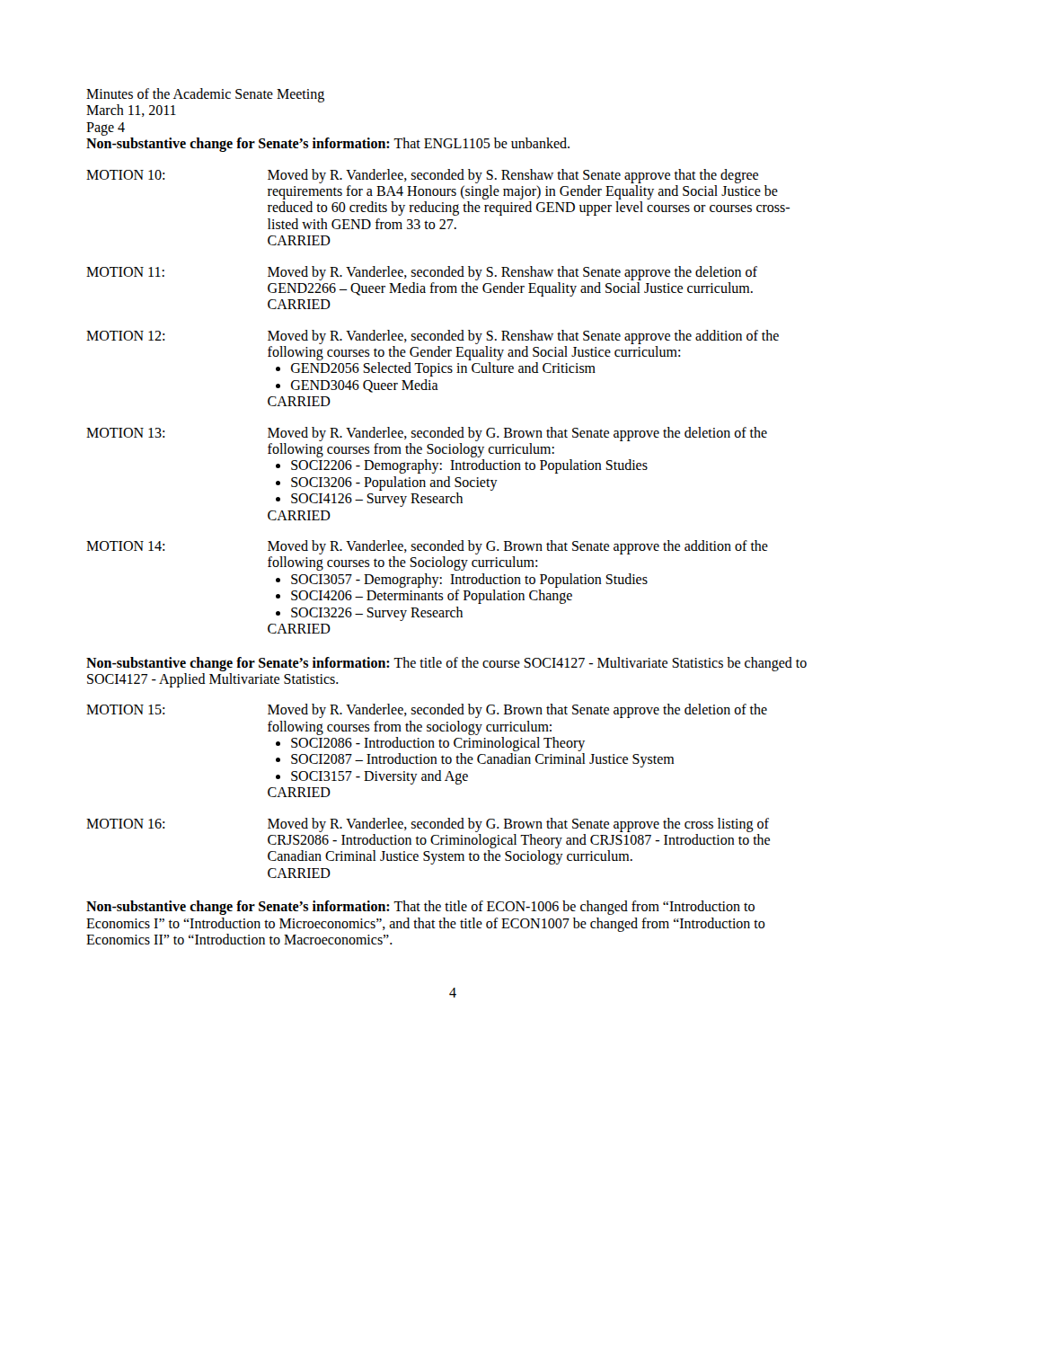Minutes of the Academic Senate Meeting
March 11, 2011
Page 4
Non-substantive change for Senate’s information: That ENGL1105 be unbanked.
MOTION 10:
Moved by R. Vanderlee, seconded by S. Renshaw that Senate approve that the degree requirements for a BA4 Honours (single major) in Gender Equality and Social Justice be reduced to 60 credits by reducing the required GEND upper level courses or courses cross-listed with GEND from 33 to 27.
CARRIED
MOTION 11:
Moved by R. Vanderlee, seconded by S. Renshaw that Senate approve the deletion of GEND2266 – Queer Media from the Gender Equality and Social Justice curriculum.
CARRIED
MOTION 12:
Moved by R. Vanderlee, seconded by S. Renshaw that Senate approve the addition of the following courses to the Gender Equality and Social Justice curriculum:
GEND2056 Selected Topics in Culture and Criticism
GEND3046 Queer Media
CARRIED
MOTION 13:
Moved by R. Vanderlee, seconded by G. Brown that Senate approve the deletion of the following courses from the Sociology curriculum:
SOCI2206 - Demography: Introduction to Population Studies
SOCI3206 - Population and Society
SOCI4126 – Survey Research
CARRIED
MOTION 14:
Moved by R. Vanderlee, seconded by G. Brown that Senate approve the addition of the following courses to the Sociology curriculum:
SOCI3057 - Demography: Introduction to Population Studies
SOCI4206 – Determinants of Population Change
SOCI3226 – Survey Research
CARRIED
Non-substantive change for Senate’s information: The title of the course SOCI4127 - Multivariate Statistics be changed to SOCI4127 - Applied Multivariate Statistics.
MOTION 15:
Moved by R. Vanderlee, seconded by G. Brown that Senate approve the deletion of the following courses from the sociology curriculum:
SOCI2086 - Introduction to Criminological Theory
SOCI2087 – Introduction to the Canadian Criminal Justice System
SOCI3157 - Diversity and Age
CARRIED
MOTION 16:
Moved by R. Vanderlee, seconded by G. Brown that Senate approve the cross listing of CRJS2086 - Introduction to Criminological Theory and CRJS1087 - Introduction to the Canadian Criminal Justice System to the Sociology curriculum.
CARRIED
Non-substantive change for Senate’s information: That the title of ECON-1006 be changed from “Introduction to Economics I” to “Introduction to Microeconomics”, and that the title of ECON1007 be changed from “Introduction to Economics II” to “Introduction to Macroeconomics”.
4